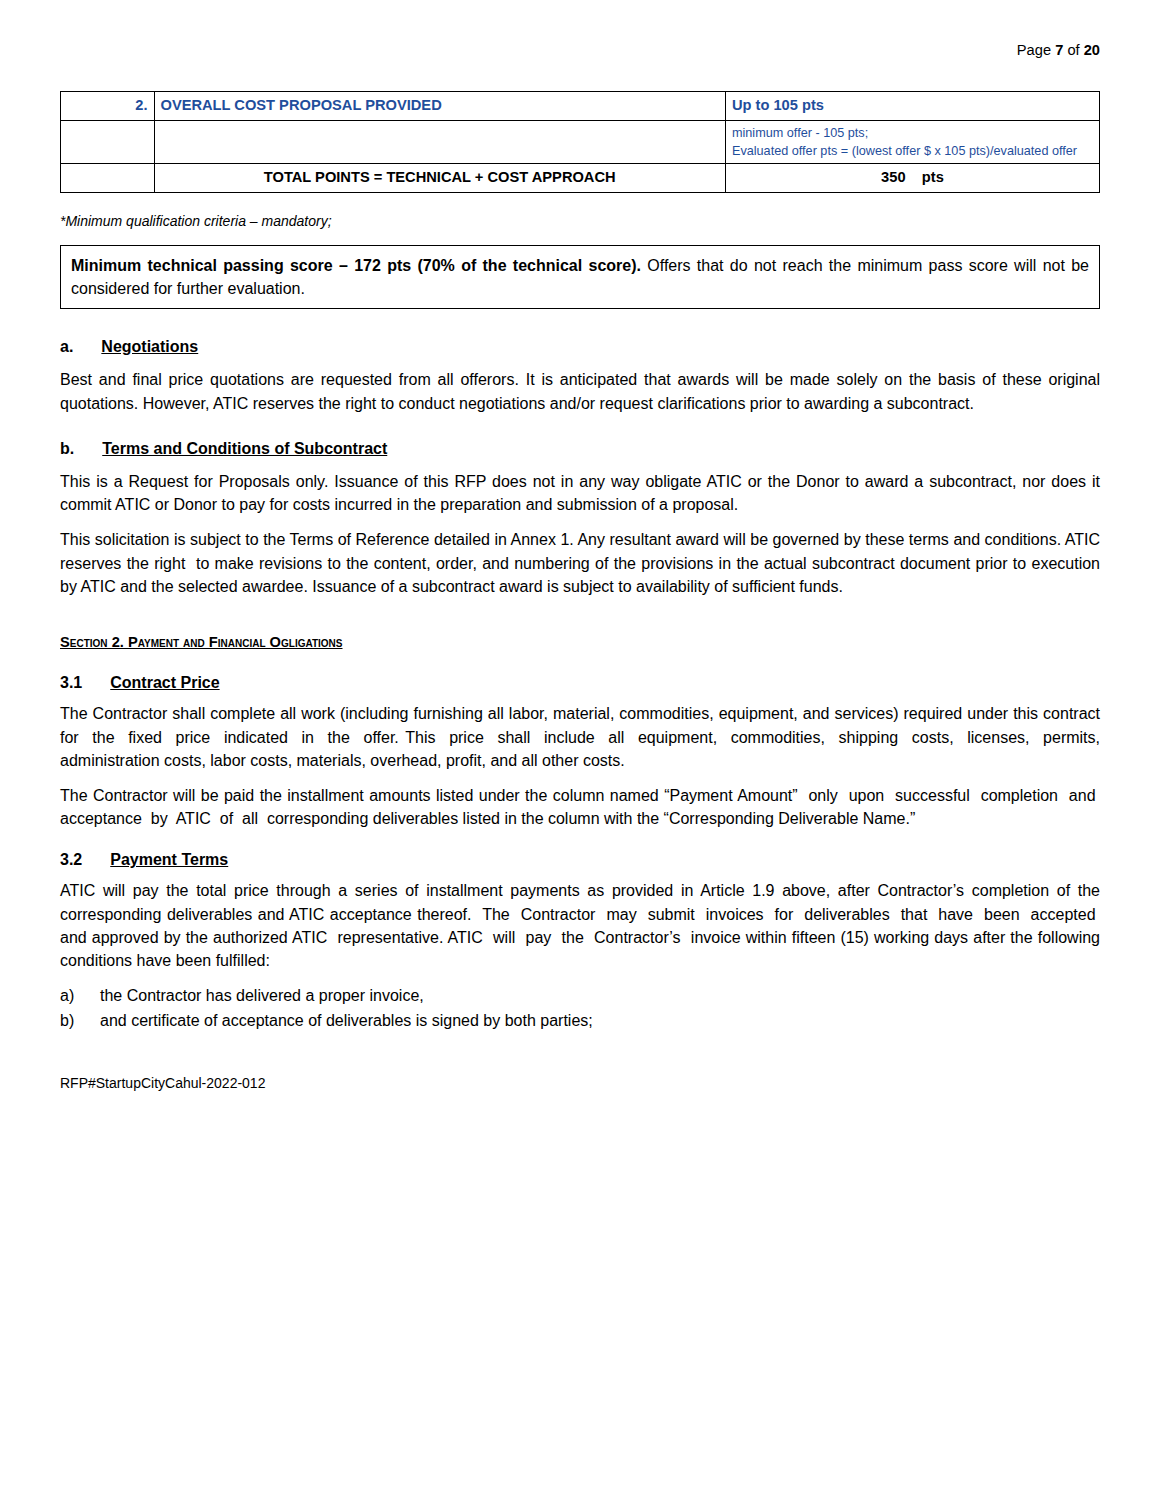Page 7 of 20
| 2. | OVERALL COST PROPOSAL PROVIDED | Up to 105 pts |
| | | minimum offer - 105 pts; Evaluated offer pts = (lowest offer $ x 105 pts)/evaluated offer |
| | TOTAL POINTS = TECHNICAL + COST APPROACH | 350 pts |
*Minimum qualification criteria – mandatory;
Minimum technical passing score – 172 pts (70% of the technical score). Offers that do not reach the minimum pass score will not be considered for further evaluation.
a. Negotiations
Best and final price quotations are requested from all offerors. It is anticipated that awards will be made solely on the basis of these original quotations. However, ATIC reserves the right to conduct negotiations and/or request clarifications prior to awarding a subcontract.
b. Terms and Conditions of Subcontract
This is a Request for Proposals only. Issuance of this RFP does not in any way obligate ATIC or the Donor to award a subcontract, nor does it commit ATIC or Donor to pay for costs incurred in the preparation and submission of a proposal.
This solicitation is subject to the Terms of Reference detailed in Annex 1. Any resultant award will be governed by these terms and conditions. ATIC reserves the right to make revisions to the content, order, and numbering of the provisions in the actual subcontract document prior to execution by ATIC and the selected awardee. Issuance of a subcontract award is subject to availability of sufficient funds.
Section 2. Payment and Financial Ogligations
3.1 Contract Price
The Contractor shall complete all work (including furnishing all labor, material, commodities, equipment, and services) required under this contract for the fixed price indicated in the offer. This price shall include all equipment, commodities, shipping costs, licenses, permits, administration costs, labor costs, materials, overhead, profit, and all other costs.
The Contractor will be paid the installment amounts listed under the column named “Payment Amount” only upon successful completion and acceptance by ATIC of all corresponding deliverables listed in the column with the “Corresponding Deliverable Name.”
3.2 Payment Terms
ATIC will pay the total price through a series of installment payments as provided in Article 1.9 above, after Contractor’s completion of the corresponding deliverables and ATIC acceptance thereof. The Contractor may submit invoices for deliverables that have been accepted and approved by the authorized ATIC representative. ATIC will pay the Contractor’s invoice within fifteen (15) working days after the following conditions have been fulfilled:
a) the Contractor has delivered a proper invoice,
b) and certificate of acceptance of deliverables is signed by both parties;
RFP#StartupCityCahul-2022-012